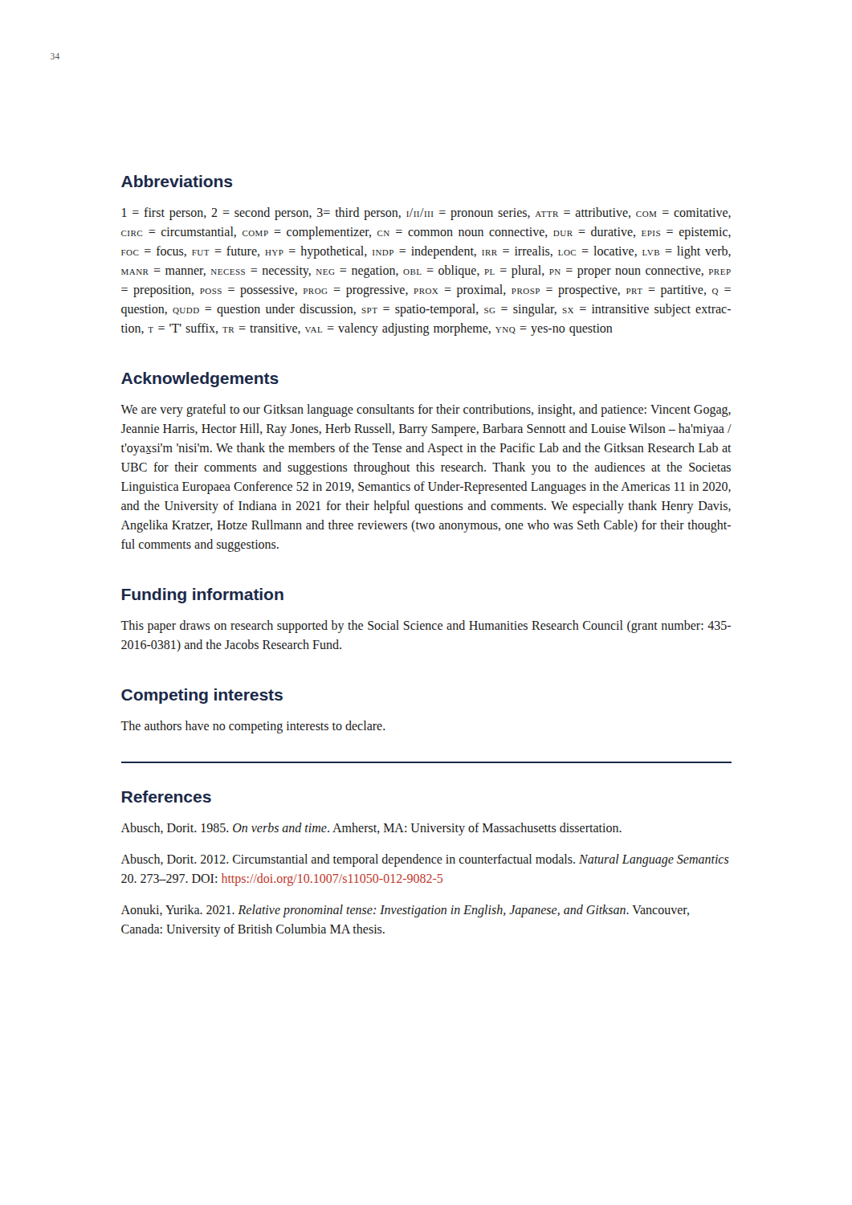34
Abbreviations
1 = first person, 2 = second person, 3= third person, i/ii/iii = pronoun series, attr = attributive, com = comitative, circ = circumstantial, comp = complementizer, cn = common noun connective, dur = durative, epis = epistemic, foc = focus, fut = future, hyp = hypothetical, indp = independent, irr = irrealis, loc = locative, lvb = light verb, manr = manner, necess = necessity, neg = negation, obl = oblique, pl = plural, pn = proper noun connective, prep = preposition, poss = possessive, prog = progressive, prox = proximal, prosp = prospective, prt = partitive, q = question, qudd = question under discussion, spt = spatio-temporal, sg = singular, sx = intransitive subject extraction, t = 'T' suffix, tr = transitive, val = valency adjusting morpheme, ynq = yes-no question
Acknowledgements
We are very grateful to our Gitksan language consultants for their contributions, insight, and patience: Vincent Gogag, Jeannie Harris, Hector Hill, Ray Jones, Herb Russell, Barry Sampere, Barbara Sennott and Louise Wilson – ha'miyaa / t'oyax̱si'm 'nisi'm. We thank the members of the Tense and Aspect in the Pacific Lab and the Gitksan Research Lab at UBC for their comments and suggestions throughout this research. Thank you to the audiences at the Societas Linguistica Europaea Conference 52 in 2019, Semantics of Under-Represented Languages in the Americas 11 in 2020, and the University of Indiana in 2021 for their helpful questions and comments. We especially thank Henry Davis, Angelika Kratzer, Hotze Rullmann and three reviewers (two anonymous, one who was Seth Cable) for their thoughtful comments and suggestions.
Funding information
This paper draws on research supported by the Social Science and Humanities Research Council (grant number: 435-2016-0381) and the Jacobs Research Fund.
Competing interests
The authors have no competing interests to declare.
References
Abusch, Dorit. 1985. On verbs and time. Amherst, MA: University of Massachusetts dissertation.
Abusch, Dorit. 2012. Circumstantial and temporal dependence in counterfactual modals. Natural Language Semantics 20. 273–297. DOI: https://doi.org/10.1007/s11050-012-9082-5
Aonuki, Yurika. 2021. Relative pronominal tense: Investigation in English, Japanese, and Gitksan. Vancouver, Canada: University of British Columbia MA thesis.